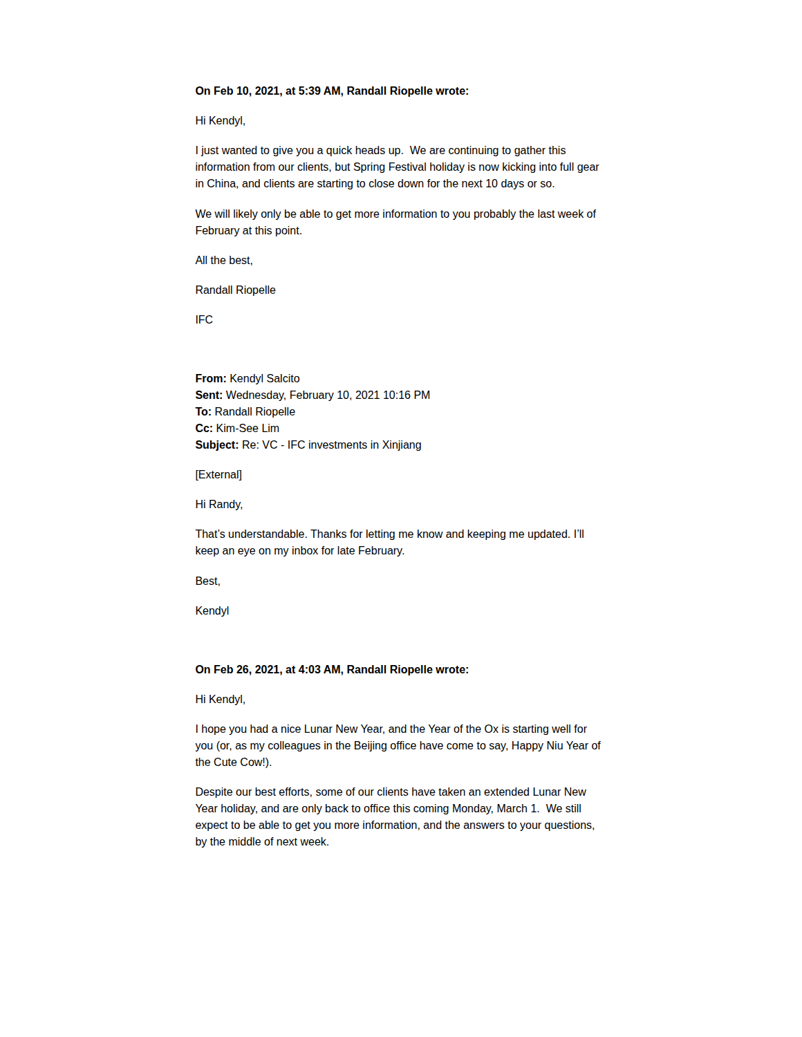On Feb 10, 2021, at 5:39 AM, Randall Riopelle wrote:
Hi Kendyl,
I just wanted to give you a quick heads up. We are continuing to gather this information from our clients, but Spring Festival holiday is now kicking into full gear in China, and clients are starting to close down for the next 10 days or so.
We will likely only be able to get more information to you probably the last week of February at this point.
All the best,
Randall Riopelle
IFC
From: Kendyl Salcito
Sent: Wednesday, February 10, 2021 10:16 PM
To: Randall Riopelle
Cc: Kim-See Lim
Subject: Re: VC - IFC investments in Xinjiang
[External]
Hi Randy,
That’s understandable. Thanks for letting me know and keeping me updated. I’ll keep an eye on my inbox for late February.
Best,
Kendyl
On Feb 26, 2021, at 4:03 AM, Randall Riopelle wrote:
Hi Kendyl,
I hope you had a nice Lunar New Year, and the Year of the Ox is starting well for you (or, as my colleagues in the Beijing office have come to say, Happy Niu Year of the Cute Cow!).
Despite our best efforts, some of our clients have taken an extended Lunar New Year holiday, and are only back to office this coming Monday, March 1. We still expect to be able to get you more information, and the answers to your questions, by the middle of next week.